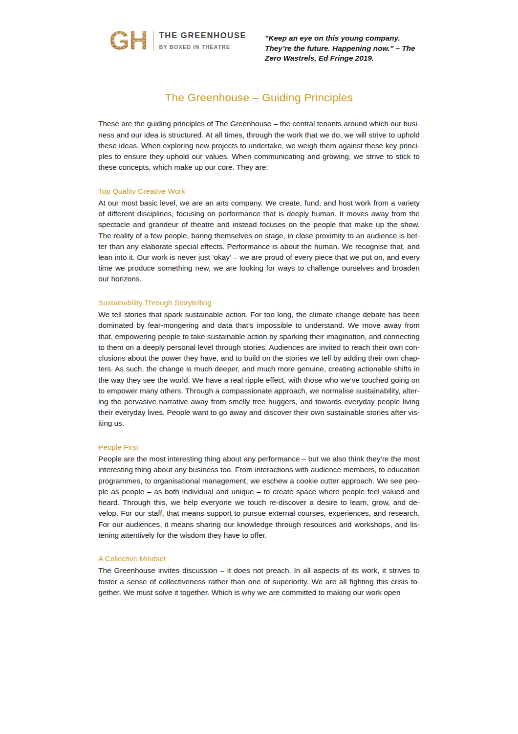GH
THE GREENHOUSE
BY BOXED IN THEATRE
"Keep an eye on this young company. They’re the future. Happening now." – The Zero Wastrels, Ed Fringe 2019.
The Greenhouse – Guiding Principles
These are the guiding principles of The Greenhouse – the central tenants around which our business and our idea is structured. At all times, through the work that we do, we will strive to uphold these ideas. When exploring new projects to undertake, we weigh them against these key principles to ensure they uphold our values. When communicating and growing, we strive to stick to these concepts, which make up our core. They are:
Top Quality Creative Work
At our most basic level, we are an arts company. We create, fund, and host work from a variety of different disciplines, focusing on performance that is deeply human. It moves away from the spectacle and grandeur of theatre and instead focuses on the people that make up the show. The reality of a few people, baring themselves on stage, in close proximity to an audience is better than any elaborate special effects. Performance is about the human. We recognise that, and lean into it. Our work is never just ‘okay’ – we are proud of every piece that we put on, and every time we produce something new, we are looking for ways to challenge ourselves and broaden our horizons.
Sustainability Through Storytelling
We tell stories that spark sustainable action. For too long, the climate change debate has been dominated by fear-mongering and data that’s impossible to understand. We move away from that, empowering people to take sustainable action by sparking their imagination, and connecting to them on a deeply personal level through stories. Audiences are invited to reach their own conclusions about the power they have, and to build on the stories we tell by adding their own chapters. As such, the change is much deeper, and much more genuine, creating actionable shifts in the way they see the world. We have a real ripple effect, with those who we’ve touched going on to empower many others. Through a compassionate approach, we normalise sustainability, altering the pervasive narrative away from smelly tree huggers, and towards everyday people living their everyday lives. People want to go away and discover their own sustainable stories after visiting us.
People First
People are the most interesting thing about any performance – but we also think they’re the most interesting thing about any business too. From interactions with audience members, to education programmes, to organisational management, we eschew a cookie cutter approach. We see people as people – as both individual and unique – to create space where people feel valued and heard. Through this, we help everyone we touch re-discover a desire to learn, grow, and develop. For our staff, that means support to pursue external courses, experiences, and research. For our audiences, it means sharing our knowledge through resources and workshops, and listening attentively for the wisdom they have to offer.
A Collective Mindset
The Greenhouse invites discussion – it does not preach. In all aspects of its work, it strives to foster a sense of collectiveness rather than one of superiority. We are all fighting this crisis together. We must solve it together. Which is why we are committed to making our work open